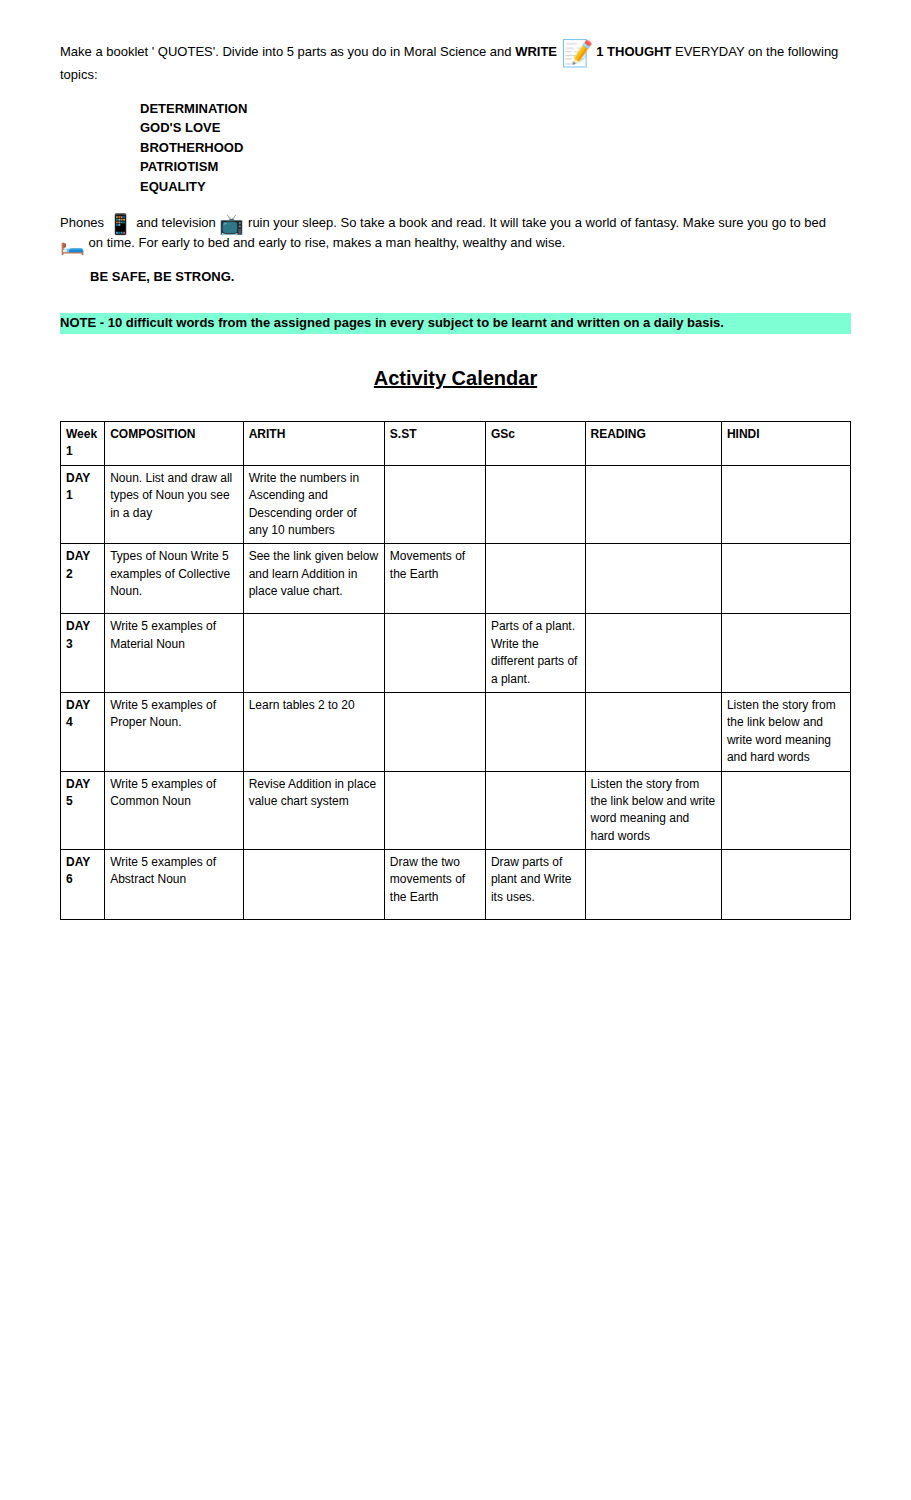Make a booklet ' QUOTES'. Divide into 5 parts as you do in Moral Science and WRITE 📝 1 THOUGHT EVERYDAY on the following topics:
DETERMINATION
GOD'S LOVE
BROTHERHOOD
PATRIOTISM
EQUALITY
Phones 📱 and television 📺 ruin your sleep. So take a book and read. It will take you a world of fantasy. Make sure you go to bed 🛏️ on time. For early to bed and early to rise, makes a man healthy, wealthy and wise.
BE SAFE, BE STRONG.
NOTE - 10 difficult words from the assigned pages in every subject to be learnt and written on a daily basis.
Activity Calendar
| Week 1 | COMPOSITION | ARITH | S.ST | GSc | READING | HINDI |
| --- | --- | --- | --- | --- | --- | --- |
| DAY 1 | Noun. List and draw all types of Noun you see in a day | Write the numbers in Ascending and Descending order of any 10 numbers | | | | |
| DAY 2 | Types of Noun Write 5 examples of Collective Noun. | See the link given below and learn Addition in place value chart. | Movements of the Earth | | | |
| DAY 3 | Write 5 examples of Material Noun | | | Parts of a plant. Write the different parts of a plant. | | |
| DAY 4 | Write 5 examples of Proper Noun. | Learn tables 2 to 20 | | | | Listen the story from the link below and write word meaning and hard words |
| DAY 5 | Write 5 examples of Common Noun | Revise Addition in place value chart system | | | Listen the story from the link below and write word meaning and hard words | |
| DAY 6 | Write 5 examples of Abstract Noun | | Draw the two movements of the Earth | Draw parts of plant and Write its uses. | | |